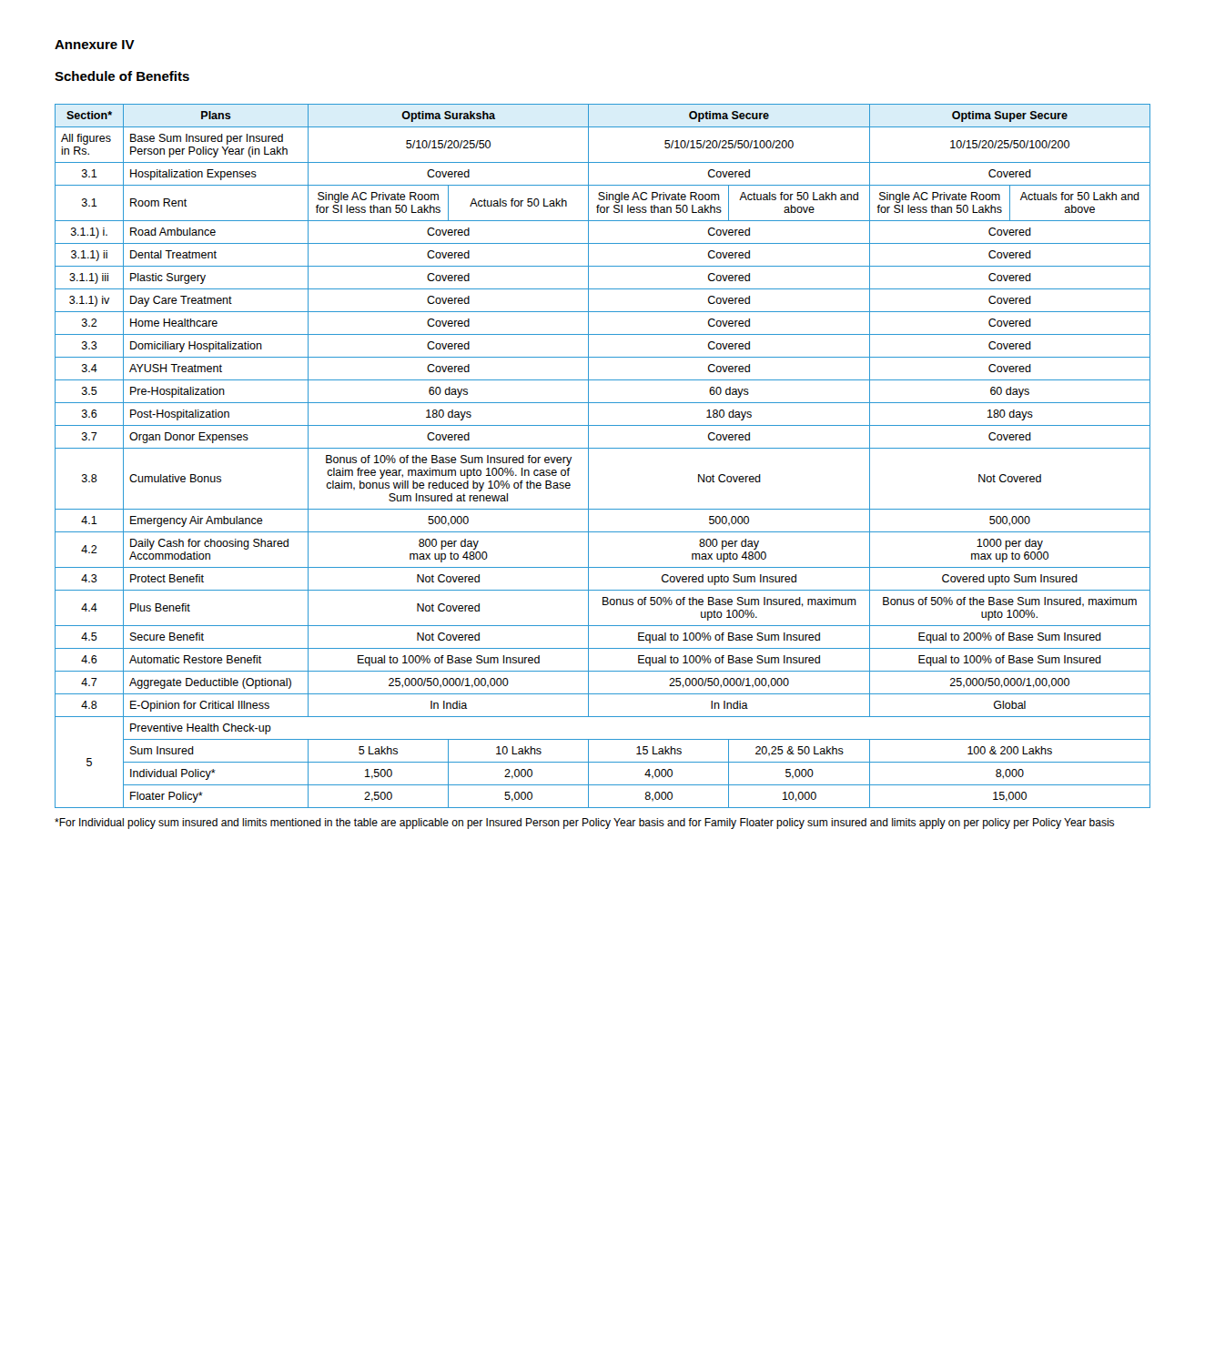Annexure IV
Schedule of Benefits
| Section* | Plans | Optima Suraksha | Optima Secure | Optima Super Secure |
| --- | --- | --- | --- | --- |
| All figures in Rs. | Base Sum Insured per Insured Person per Policy Year (in Lakh | 5/10/15/20/25/50 | 5/10/15/20/25/50/100/200 | 10/15/20/25/50/100/200 |
| 3.1 | Hospitalization Expenses | Covered | Covered | Covered |
| 3.1 | Room Rent | Single AC Private Room for SI less than 50 Lakhs | Actuals for 50 Lakh | Single AC Private Room for SI less than 50 Lakhs | Actuals for 50 Lakh and above | Single AC Private Room for SI less than 50 Lakhs | Actuals for 50 Lakh and above |
| 3.1.1) i. | Road Ambulance | Covered | Covered | Covered |
| 3.1.1) ii | Dental Treatment | Covered | Covered | Covered |
| 3.1.1) iii | Plastic Surgery | Covered | Covered | Covered |
| 3.1.1) iv | Day Care Treatment | Covered | Covered | Covered |
| 3.2 | Home Healthcare | Covered | Covered | Covered |
| 3.3 | Domiciliary Hospitalization | Covered | Covered | Covered |
| 3.4 | AYUSH Treatment | Covered | Covered | Covered |
| 3.5 | Pre-Hospitalization | 60 days | 60 days | 60 days |
| 3.6 | Post-Hospitalization | 180 days | 180 days | 180 days |
| 3.7 | Organ Donor Expenses | Covered | Covered | Covered |
| 3.8 | Cumulative Bonus | Bonus of 10% of the Base Sum Insured for every claim free year, maximum upto 100%. In case of claim, bonus will be reduced by 10% of the Base Sum Insured at renewal | Not Covered | Not Covered |
| 4.1 | Emergency Air Ambulance | 500,000 | 500,000 | 500,000 |
| 4.2 | Daily Cash for choosing Shared Accommodation | 800 per day max up to 4800 | 800 per day max upto 4800 | 1000 per day max up to 6000 |
| 4.3 | Protect Benefit | Not Covered | Covered upto Sum Insured | Covered upto Sum Insured |
| 4.4 | Plus Benefit | Not Covered | Bonus of 50% of the Base Sum Insured, maximum upto 100%. | Bonus of 50% of the Base Sum Insured, maximum upto 100%. |
| 4.5 | Secure Benefit | Not Covered | Equal to 100% of Base Sum Insured | Equal to 200% of Base Sum Insured |
| 4.6 | Automatic Restore Benefit | Equal to 100% of Base Sum Insured | Equal to 100% of Base Sum Insured | Equal to 100% of Base Sum Insured |
| 4.7 | Aggregate Deductible (Optional) | 25,000/50,000/1,00,000 | 25,000/50,000/1,00,000 | 25,000/50,000/1,00,000 |
| 4.8 | E-Opinion for Critical Illness | In India | In India | Global |
| 5 | Preventive Health Check-up |
| Sum Insured | 5 Lakhs | 10 Lakhs | 15 Lakhs | 20,25 & 50 Lakhs | 100 & 200 Lakhs |
| Individual Policy* | 1,500 | 2,000 | 4,000 | 5,000 | 8,000 |
| Floater Policy* | 2,500 | 5,000 | 8,000 | 10,000 | 15,000 |
*For Individual policy sum insured and limits mentioned in the table are applicable on per Insured Person per Policy Year basis and for Family Floater policy sum insured and limits apply on per policy per Policy Year basis